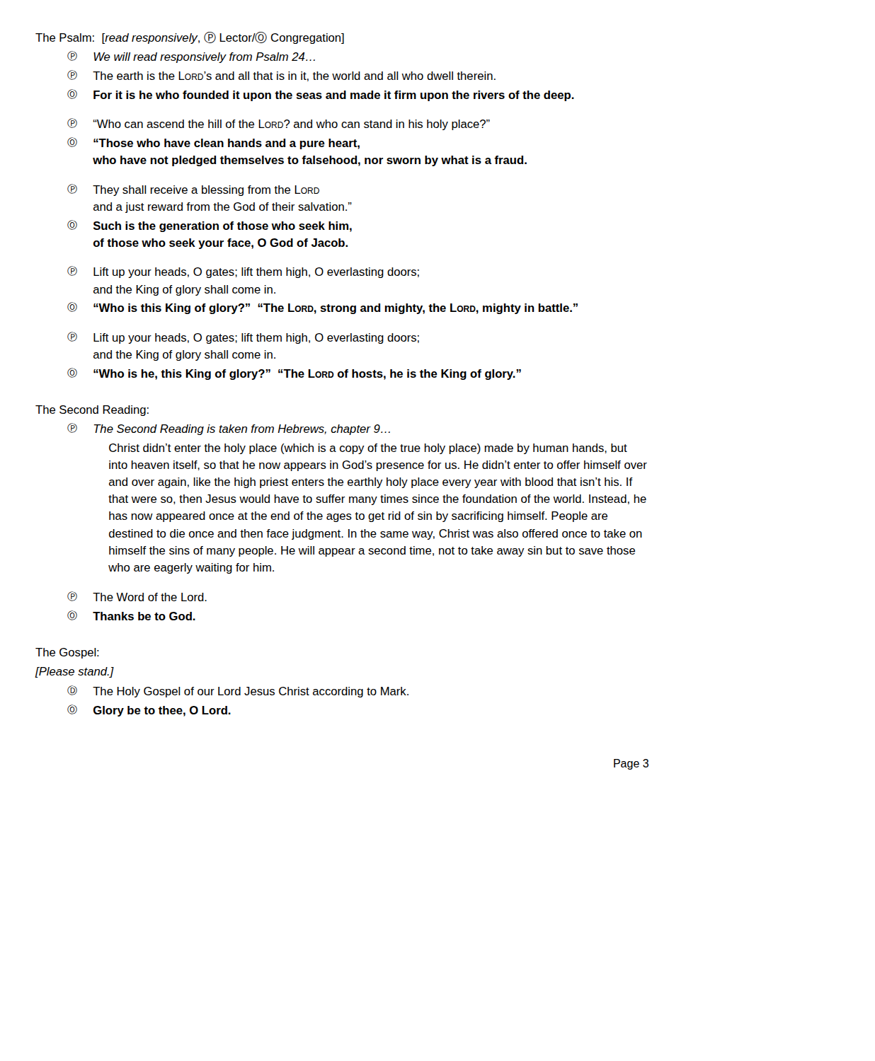The Psalm: [read responsively, Ⓟ Lector/Ⓞ Congregation]
Ⓟ We will read responsively from Psalm 24…
Ⓟ The earth is the Lord’s and all that is in it, the world and all who dwell therein.
Ⓞ For it is he who founded it upon the seas and made it firm upon the rivers of the deep.
Ⓟ “Who can ascend the hill of the Lord? and who can stand in his holy place?”
Ⓞ “Those who have clean hands and a pure heart,
who have not pledged themselves to falsehood, nor sworn by what is a fraud.
Ⓟ They shall receive a blessing from the Lord
and a just reward from the God of their salvation.”
Ⓞ Such is the generation of those who seek him,
of those who seek your face, O God of Jacob.
Ⓟ Lift up your heads, O gates; lift them high, O everlasting doors;
and the King of glory shall come in.
Ⓞ “Who is this King of glory?” “The Lord, strong and mighty, the Lord, mighty in battle.”
Ⓟ Lift up your heads, O gates; lift them high, O everlasting doors;
and the King of glory shall come in.
Ⓞ “Who is he, this King of glory?” “The Lord of hosts, he is the King of glory.”
The Second Reading:
Ⓟ The Second Reading is taken from Hebrews, chapter 9…
Christ didn’t enter the holy place (which is a copy of the true holy place) made by human hands, but into heaven itself, so that he now appears in God’s presence for us. He didn’t enter to offer himself over and over again, like the high priest enters the earthly holy place every year with blood that isn’t his. If that were so, then Jesus would have to suffer many times since the foundation of the world. Instead, he has now appeared once at the end of the ages to get rid of sin by sacrificing himself. People are destined to die once and then face judgment. In the same way, Christ was also offered once to take on himself the sins of many people. He will appear a second time, not to take away sin but to save those who are eagerly waiting for him.
Ⓟ The Word of the Lord.
Ⓞ Thanks be to God.
The Gospel:
[Please stand.]
Ⓓ The Holy Gospel of our Lord Jesus Christ according to Mark.
Ⓞ Glory be to thee, O Lord.
Page 3